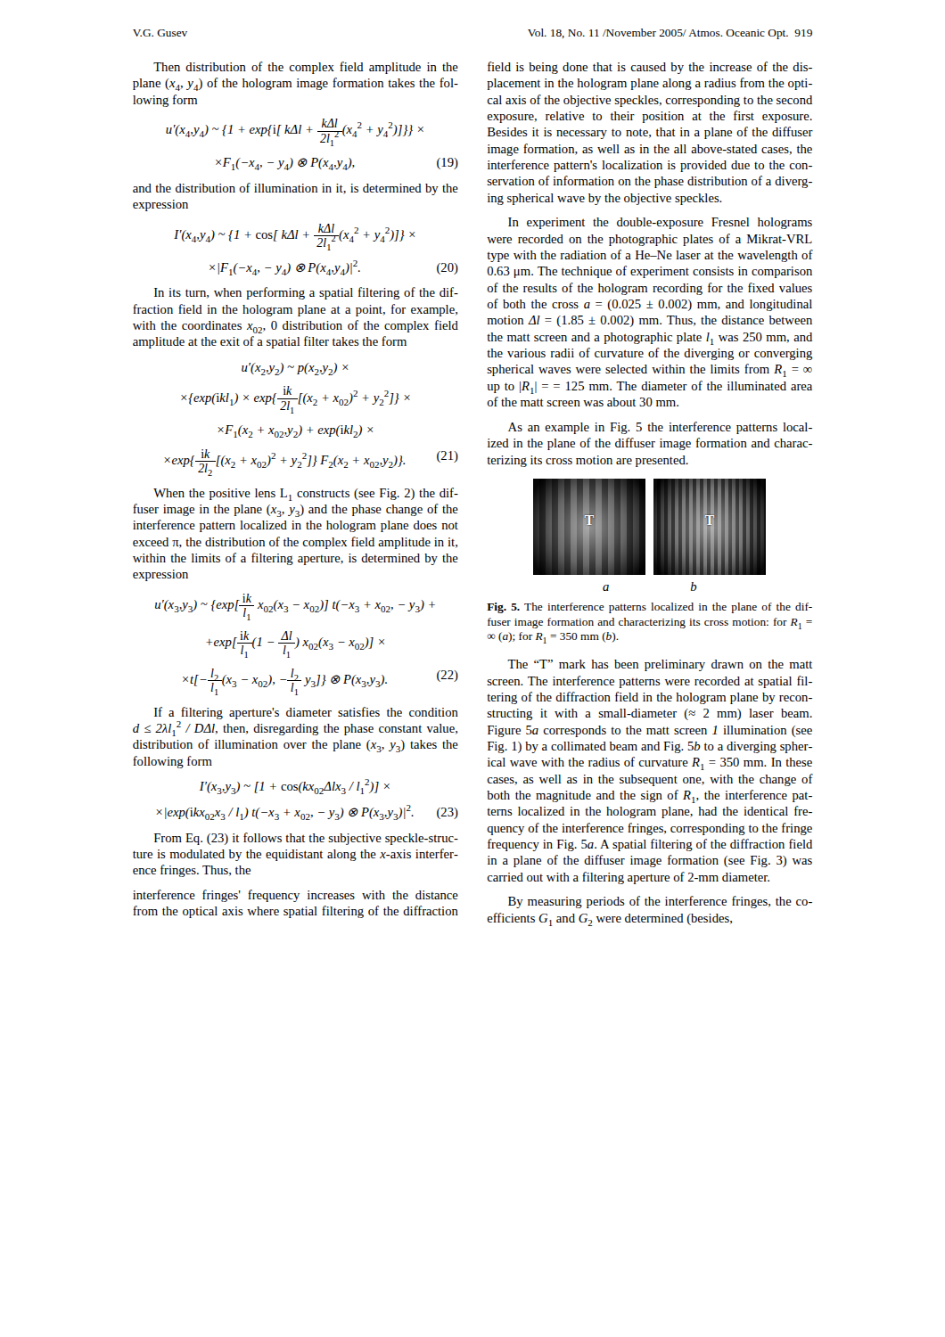V.G. Gusev
Vol. 18, No. 11 /November 2005/ Atmos. Oceanic Opt. 919
Then distribution of the complex field amplitude in the plane (x4, y4) of the hologram image formation takes the following form
u′(x4,y4) ~ {1 + exp{i[ kΔl + kΔl 2l12(x42 + y42)]}} ×
×F1(−x4, − y4) ⊗ P(x4,y4), (19)
and the distribution of illumination in it, is determined by the expression
I′(x4,y4) ~ {1 + cos[ kΔl + kΔl 2l12(x42 + y42)]} ×
×|F1(−x4, − y4) ⊗ P(x4,y4)|2. (20)
In its turn, when performing a spatial filtering of the diffraction field in the hologram plane at a point, for example, with the coordinates x02, 0 distribution of the complex field amplitude at the exit of a spatial filter takes the form
u′(x2,y2) ~ p(x2,y2) ×
×{exp(ikl1) × exp{ik 2l1[(x2 + x02)2 + y22]} ×
×F1(x2 + x02,y2) + exp(ikl2) ×
×exp{ik 2l2[(x2 + x02)2 + y22]} F2(x2 + x02,y2)}. (21)
When the positive lens L1 constructs (see Fig. 2) the diffuser image in the plane (x3, y3) and the phase change of the interference pattern localized in the hologram plane does not exceed π, the distribution of the complex field amplitude in it, within the limits of a filtering aperture, is determined by the expression
u′(x3,y3) ~ {exp[ik l1 x02(x3 − x02)] t(−x3 + x02, − y3) +
+exp[ik l1(1 − Δl l1) x02(x3 − x02)] ×
×t[−l2 l1(x3 − x02), −l2 l1 y3]} ⊗ P(x3,y3). (22)
If a filtering aperture's diameter satisfies the condition d ≤ 2λl12 / DΔl, then, disregarding the phase constant value, distribution of illumination over the plane (x3, y3) takes the following form
I′(x3,y3) ~ [1 + cos(kx02Δlx3 / l12)] ×
×|exp(ikx02x3 / l1) t(−x3 + x02, − y3) ⊗ P(x3,y3)|2. (23)
From Eq. (23) it follows that the subjective speckle-structure is modulated by the equidistant along the x-axis interference fringes. Thus, the
interference fringes' frequency increases with the distance from the optical axis where spatial filtering of the diffraction field is being done that is caused by the increase of the displacement in the hologram plane along a radius from the optical axis of the objective speckles, corresponding to the second exposure, relative to their position at the first exposure. Besides it is necessary to note, that in a plane of the diffuser image formation, as well as in the all above-stated cases, the interference pattern's localization is provided due to the conservation of information on the phase distribution of a diverging spherical wave by the objective speckles.
In experiment the double-exposure Fresnel holograms were recorded on the photographic plates of a Mikrat-VRL type with the radiation of a He–Ne laser at the wavelength of 0.63 μm. The technique of experiment consists in comparison of the results of the hologram recording for the fixed values of both the cross a = (0.025 ± 0.002) mm, and longitudinal motion Δl = (1.85 ± 0.002) mm. Thus, the distance between the matt screen and a photographic plate l1 was 250 mm, and the various radii of curvature of the diverging or converging spherical waves were selected within the limits from R1 = ∞ up to |R1| = = 125 mm. The diameter of the illuminated area of the matt screen was about 30 mm.
As an example in Fig. 5 the interference patterns localized in the plane of the diffuser image formation and characterizing its cross motion are presented.
T
T
ab
Fig. 5. The interference patterns localized in the plane of the diffuser image formation and characterizing its cross motion: for R1 = ∞ (a); for R1 = 350 mm (b).
The “T” mark has been preliminary drawn on the matt screen. The interference patterns were recorded at spatial filtering of the diffraction field in the hologram plane by reconstructing it with a small-diameter (≈ 2 mm) laser beam. Figure 5a corresponds to the matt screen 1 illumination (see Fig. 1) by a collimated beam and Fig. 5b to a diverging spherical wave with the radius of curvature R1 = 350 mm. In these cases, as well as in the subsequent one, with the change of both the magnitude and the sign of R1, the interference patterns localized in the hologram plane, had the identical frequency of the interference fringes, corresponding to the fringe frequency in Fig. 5a. A spatial filtering of the diffraction field in a plane of the diffuser image formation (see Fig. 3) was carried out with a filtering aperture of 2-mm diameter.
By measuring periods of the interference fringes, the coefficients G1 and G2 were determined (besides,